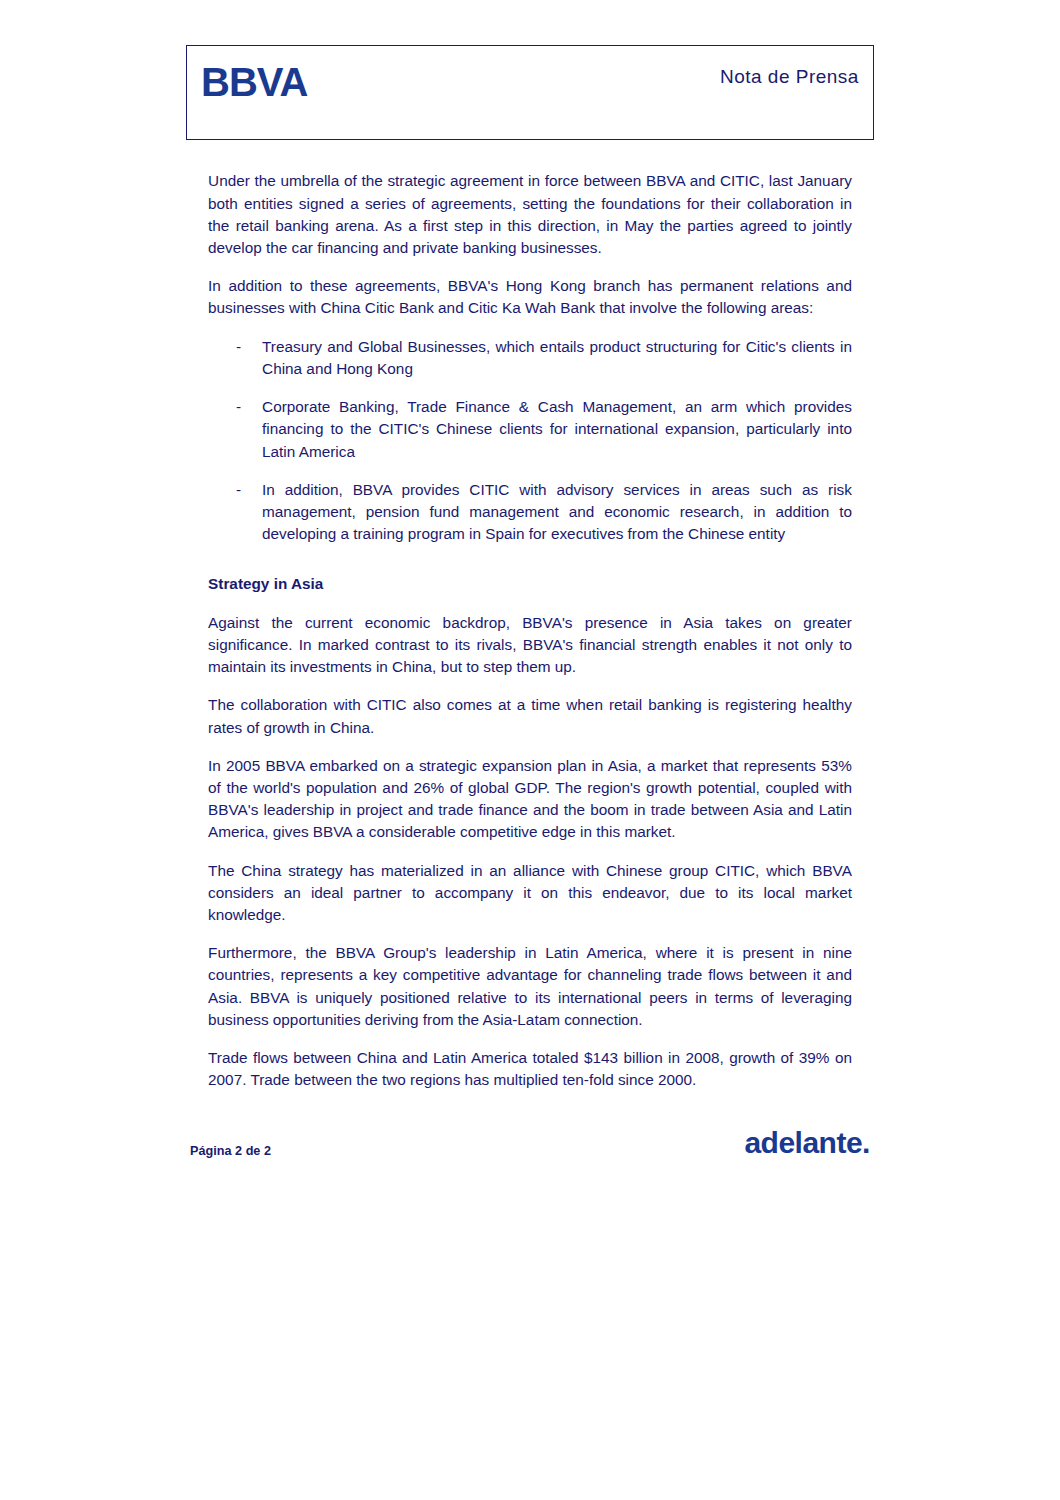BBVA
Nota de Prensa
Under the umbrella of the strategic agreement in force between BBVA and CITIC, last January both entities signed a series of agreements, setting the foundations for their collaboration in the retail banking arena. As a first step in this direction, in May the parties agreed to jointly develop the car financing and private banking businesses.
In addition to these agreements, BBVA's Hong Kong branch has permanent relations and businesses with China Citic Bank and Citic Ka Wah Bank that involve the following areas:
Treasury and Global Businesses, which entails product structuring for Citic's clients in China and Hong Kong
Corporate Banking, Trade Finance & Cash Management, an arm which provides financing to the CITIC's Chinese clients for international expansion, particularly into Latin America
In addition, BBVA provides CITIC with advisory services in areas such as risk management, pension fund management and economic research, in addition to developing a training program in Spain for executives from the Chinese entity
Strategy in Asia
Against the current economic backdrop, BBVA's presence in Asia takes on greater significance. In marked contrast to its rivals, BBVA's financial strength enables it not only to maintain its investments in China, but to step them up.
The collaboration with CITIC also comes at a time when retail banking is registering healthy rates of growth in China.
In 2005 BBVA embarked on a strategic expansion plan in Asia, a market that represents 53% of the world's population and 26% of global GDP. The region's growth potential, coupled with BBVA's leadership in project and trade finance and the boom in trade between Asia and Latin America, gives BBVA a considerable competitive edge in this market.
The China strategy has materialized in an alliance with Chinese group CITIC, which BBVA considers an ideal partner to accompany it on this endeavor, due to its local market knowledge.
Furthermore, the BBVA Group's leadership in Latin America, where it is present in nine countries, represents a key competitive advantage for channeling trade flows between it and Asia. BBVA is uniquely positioned relative to its international peers in terms of leveraging business opportunities deriving from the Asia-Latam connection.
Trade flows between China and Latin America totaled $143 billion in 2008, growth of 39% on 2007. Trade between the two regions has multiplied ten-fold since 2000.
Página 2 de 2
adelante.